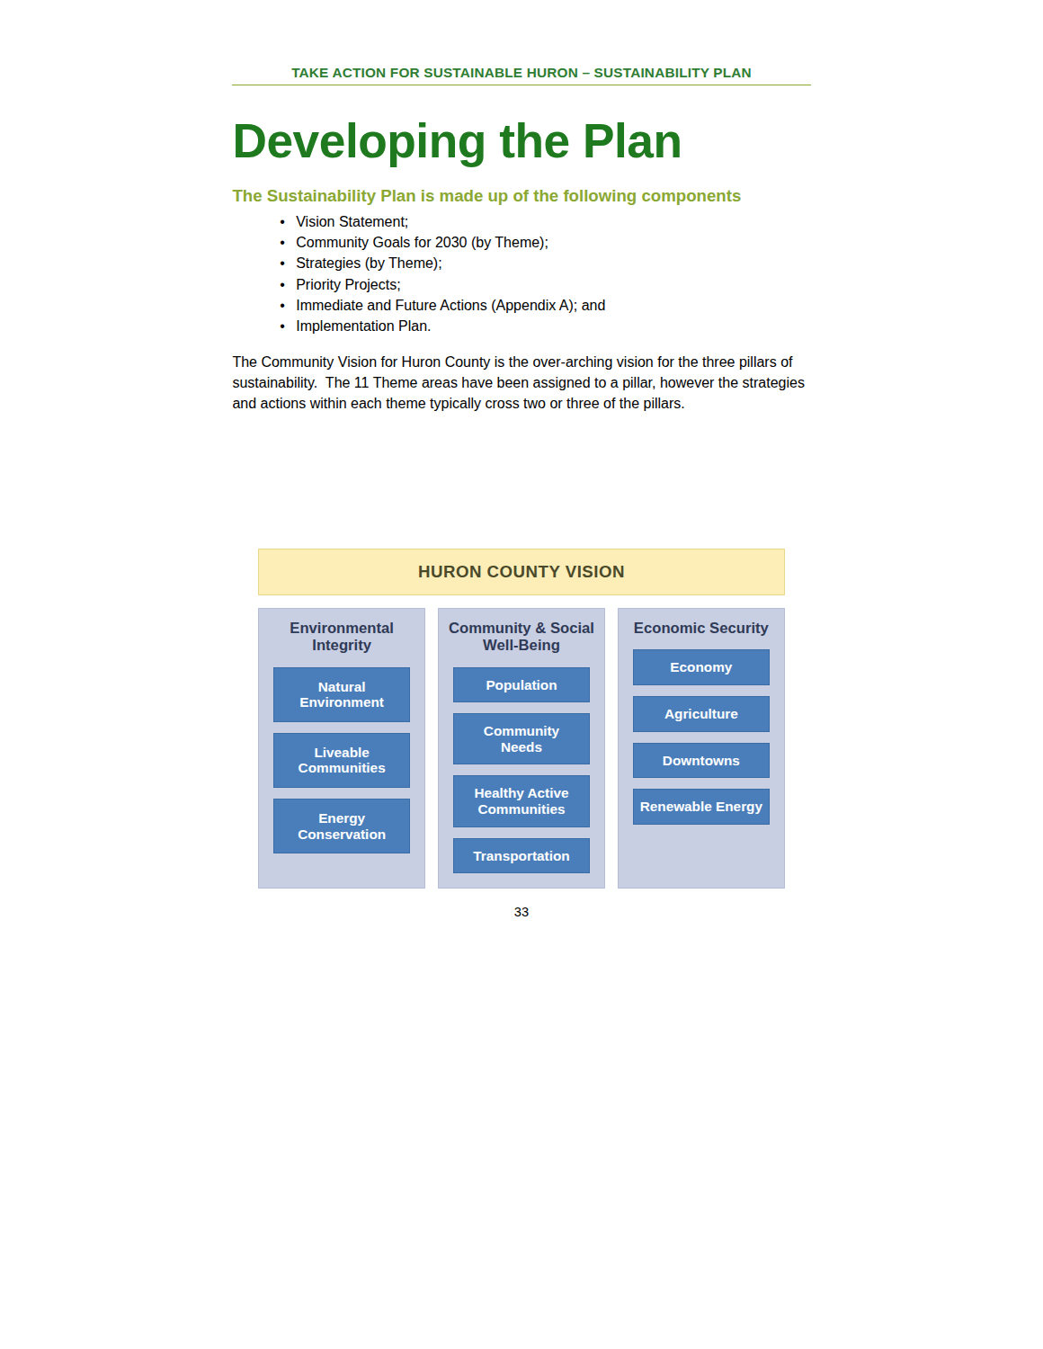TAKE ACTION FOR SUSTAINABLE HURON – SUSTAINABILITY PLAN
Developing the Plan
The Sustainability Plan is made up of the following components
Vision Statement;
Community Goals for 2030 (by Theme);
Strategies (by Theme);
Priority Projects;
Immediate and Future Actions (Appendix A); and
Implementation Plan.
The Community Vision for Huron County is the over-arching vision for the three pillars of sustainability. The 11 Theme areas have been assigned to a pillar, however the strategies and actions within each theme typically cross two or three of the pillars.
HURON COUNTY VISION
Environmental
Integrity
Natural
Environment
Liveable
Communities
Energy
Conservation
Community & Social
Well-Being
Population
Community
Needs
Healthy Active
Communities
Transportation
Economic Security
Economy
Agriculture
Downtowns
Renewable Energy
33